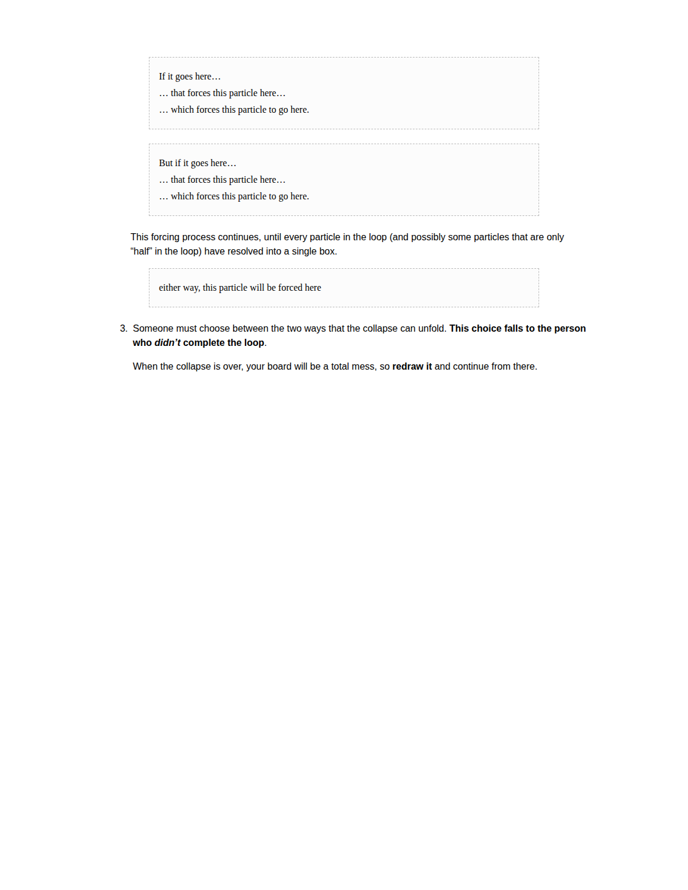If it goes here…
… that forces this particle here…
… which forces this particle to go here.
A pink stick figure with an X for a head looks at a 3×3 grid. Arrows trace a chain: placing an X in one box forces an O into another box, which in turn forces another X into a third box.
But if it goes here…
… that forces this particle here…
… which forces this particle to go here.
The same pink stick figure looks at the grid again. This time the chain of arrows starts from the other possible box, forcing a different O and then a different X.
This forcing process continues, until every particle in the loop (and possibly some particles that are only “half” in the loop) have resolved into a single box.
either way, this particle will be forced here
A teal stick figure with an O for a head gestures toward a 3×3 grid containing faded X and O marks connected by lines. An arrow points to a single X, noting that this particle ends up in the same box regardless of which collapse is chosen.
Someone must choose between the two ways that the collapse can unfold. This choice falls to the person who didn’t complete the loop.
When the collapse is over, your board will be a total mess, so redraw it and continue from there.